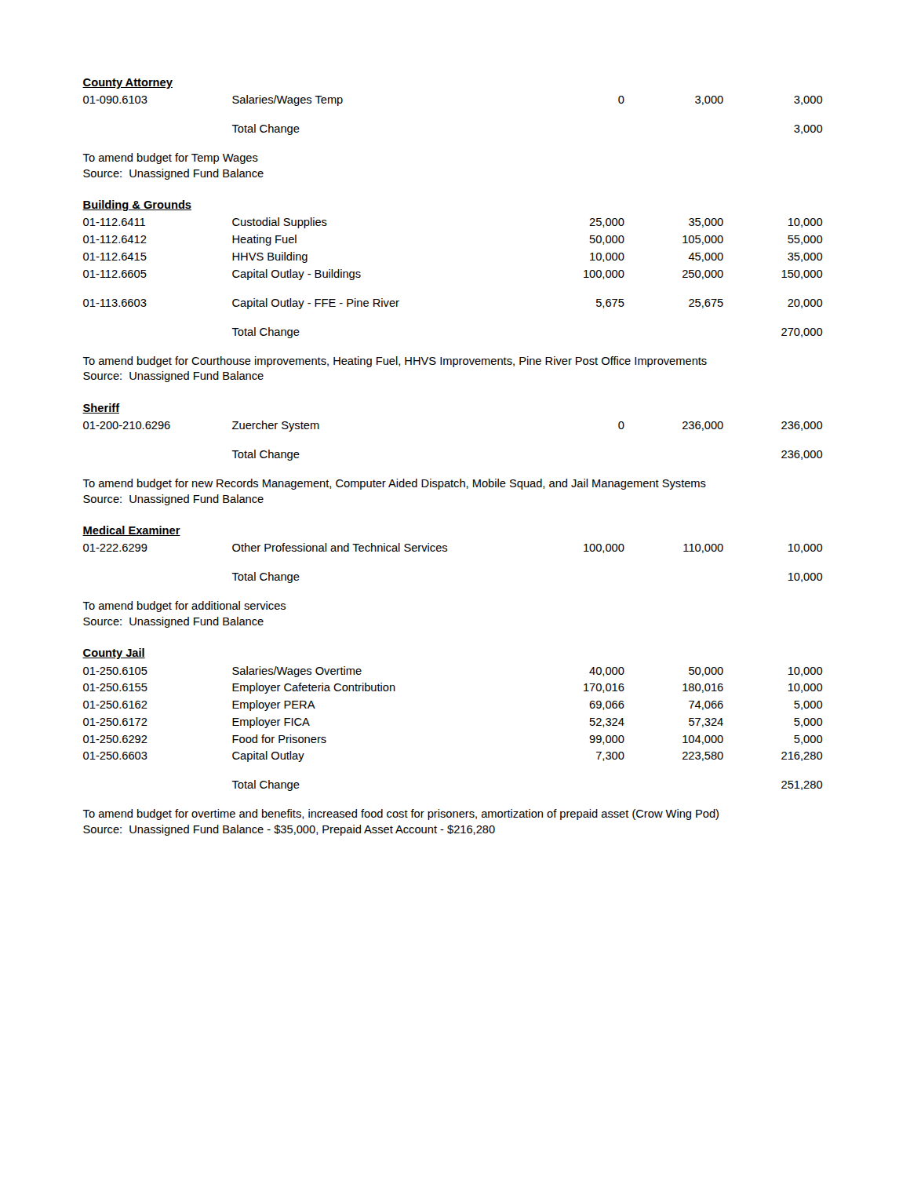County Attorney
| 01-090.6103 | Salaries/Wages Temp | 0 | 3,000 | 3,000 |
| | Total Change | | | 3,000 |
To amend budget for Temp Wages
Source: Unassigned Fund Balance
Building & Grounds
| 01-112.6411 | Custodial Supplies | 25,000 | 35,000 | 10,000 |
| 01-112.6412 | Heating Fuel | 50,000 | 105,000 | 55,000 |
| 01-112.6415 | HHVS Building | 10,000 | 45,000 | 35,000 |
| 01-112.6605 | Capital Outlay - Buildings | 100,000 | 250,000 | 150,000 |
| 01-113.6603 | Capital Outlay - FFE - Pine River | 5,675 | 25,675 | 20,000 |
| | Total Change | | | 270,000 |
To amend budget for Courthouse improvements, Heating Fuel, HHVS Improvements, Pine River Post Office Improvements
Source: Unassigned Fund Balance
Sheriff
| 01-200-210.6296 | Zuercher System | 0 | 236,000 | 236,000 |
| | Total Change | | | 236,000 |
To amend budget for new Records Management, Computer Aided Dispatch, Mobile Squad, and Jail Management Systems
Source: Unassigned Fund Balance
Medical Examiner
| 01-222.6299 | Other Professional and Technical Services | 100,000 | 110,000 | 10,000 |
| | Total Change | | | 10,000 |
To amend budget for additional services
Source: Unassigned Fund Balance
County Jail
| 01-250.6105 | Salaries/Wages Overtime | 40,000 | 50,000 | 10,000 |
| 01-250.6155 | Employer Cafeteria Contribution | 170,016 | 180,016 | 10,000 |
| 01-250.6162 | Employer PERA | 69,066 | 74,066 | 5,000 |
| 01-250.6172 | Employer FICA | 52,324 | 57,324 | 5,000 |
| 01-250.6292 | Food for Prisoners | 99,000 | 104,000 | 5,000 |
| 01-250.6603 | Capital Outlay | 7,300 | 223,580 | 216,280 |
| | Total Change | | | 251,280 |
To amend budget for overtime and benefits, increased food cost for prisoners, amortization of prepaid asset (Crow Wing Pod)
Source: Unassigned Fund Balance - $35,000, Prepaid Asset Account - $216,280